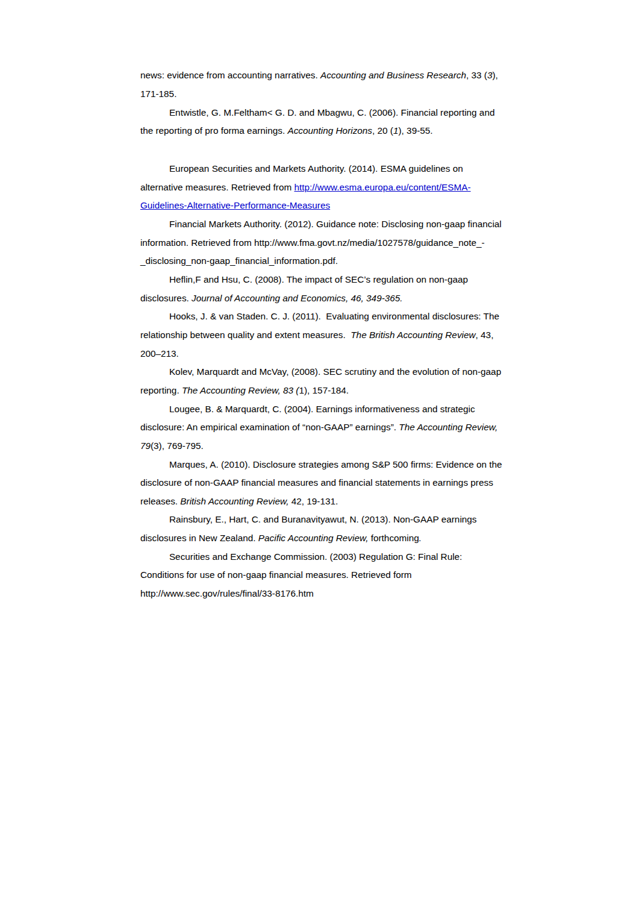news: evidence from accounting narratives. Accounting and Business Research, 33 (3), 171-185.
Entwistle, G. M.Feltham< G. D. and Mbagwu, C. (2006). Financial reporting and the reporting of pro forma earnings. Accounting Horizons, 20 (1), 39-55.
European Securities and Markets Authority. (2014). ESMA guidelines on alternative measures. Retrieved from http://www.esma.europa.eu/content/ESMA-Guidelines-Alternative-Performance-Measures
Financial Markets Authority. (2012). Guidance note: Disclosing non-gaap financial information. Retrieved from http://www.fma.govt.nz/media/1027578/guidance_note_-_disclosing_non-gaap_financial_information.pdf.
Heflin,F and Hsu, C. (2008). The impact of SEC’s regulation on non-gaap disclosures. Journal of Accounting and Economics, 46, 349-365.
Hooks, J. & van Staden. C. J. (2011). Evaluating environmental disclosures: The relationship between quality and extent measures. The British Accounting Review, 43, 200–213.
Kolev, Marquardt and McVay, (2008). SEC scrutiny and the evolution of non-gaap reporting. The Accounting Review, 83 (1), 157-184.
Lougee, B. & Marquardt, C. (2004). Earnings informativeness and strategic disclosure: An empirical examination of “non-GAAP” earnings”. The Accounting Review, 79(3), 769-795.
Marques, A. (2010). Disclosure strategies among S&P 500 firms: Evidence on the disclosure of non-GAAP financial measures and financial statements in earnings press releases. British Accounting Review, 42, 19-131.
Rainsbury, E., Hart, C. and Buranavityawut, N. (2013). Non-GAAP earnings disclosures in New Zealand. Pacific Accounting Review, forthcoming.
Securities and Exchange Commission. (2003) Regulation G: Final Rule: Conditions for use of non-gaap financial measures. Retrieved form http://www.sec.gov/rules/final/33-8176.htm